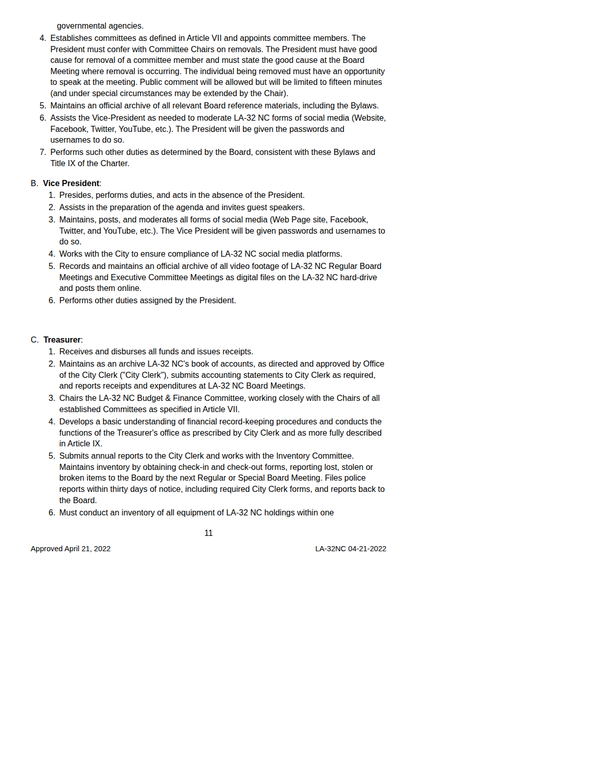governmental agencies.
Establishes committees as defined in Article VII and appoints committee members. The President must confer with Committee Chairs on removals. The President must have good cause for removal of a committee member and must state the good cause at the Board Meeting where removal is occurring. The individual being removed must have an opportunity to speak at the meeting. Public comment will be allowed but will be limited to fifteen minutes (and under special circumstances may be extended by the Chair).
Maintains an official archive of all relevant Board reference materials, including the Bylaws.
Assists the Vice-President as needed to moderate LA-32 NC forms of social media (Website, Facebook, Twitter, YouTube, etc.). The President will be given the passwords and usernames to do so.
Performs such other duties as determined by the Board, consistent with these Bylaws and Title IX of the Charter.
B. Vice President:
Presides, performs duties, and acts in the absence of the President.
Assists in the preparation of the agenda and invites guest speakers.
Maintains, posts, and moderates all forms of social media (Web Page site, Facebook, Twitter, and YouTube, etc.). The Vice President will be given passwords and usernames to do so.
Works with the City to ensure compliance of LA-32 NC social media platforms.
Records and maintains an official archive of all video footage of LA-32 NC Regular Board Meetings and Executive Committee Meetings as digital files on the LA-32 NC hard-drive and posts them online.
Performs other duties assigned by the President.
C. Treasurer:
Receives and disburses all funds and issues receipts.
Maintains as an archive LA-32 NC's book of accounts, as directed and approved by Office of the City Clerk ("City Clerk"), submits accounting statements to City Clerk as required, and reports receipts and expenditures at LA-32 NC Board Meetings.
Chairs the LA-32 NC Budget & Finance Committee, working closely with the Chairs of all established Committees as specified in Article VII.
Develops a basic understanding of financial record-keeping procedures and conducts the functions of the Treasurer's office as prescribed by City Clerk and as more fully described in Article IX.
Submits annual reports to the City Clerk and works with the Inventory Committee. Maintains inventory by obtaining check-in and check-out forms, reporting lost, stolen or broken items to the Board by the next Regular or Special Board Meeting. Files police reports within thirty days of notice, including required City Clerk forms, and reports back to the Board.
Must conduct an inventory of all equipment of LA-32 NC holdings within one
11
Approved April 21, 2022 LA-32NC 04-21-2022